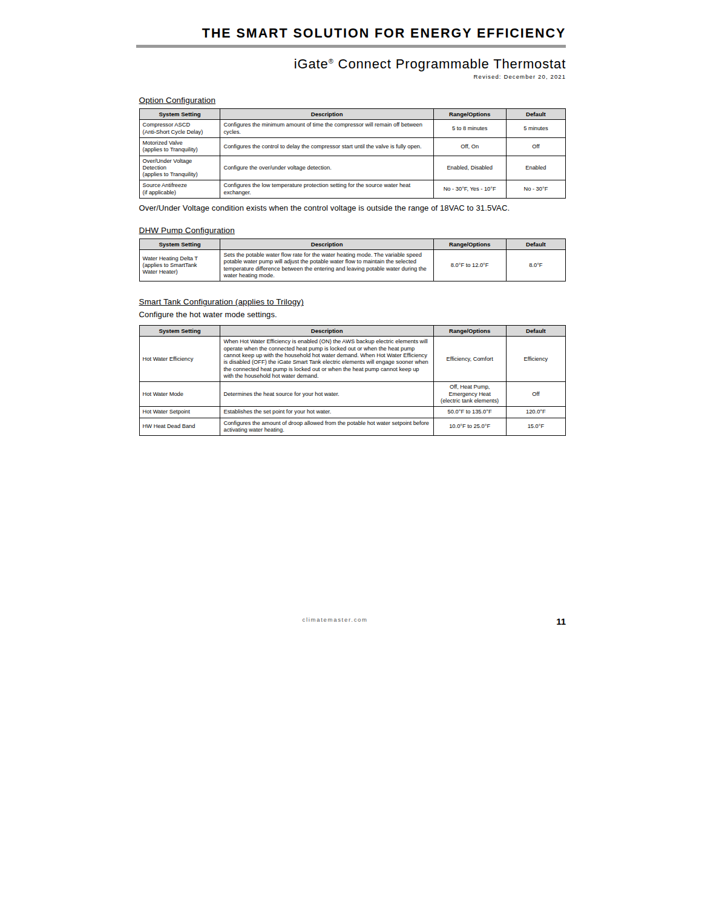THE SMART SOLUTION FOR ENERGY EFFICIENCY
iGate® Connect Programmable Thermostat
Revised: December 20, 2021
Option Configuration
| System Setting | Description | Range/Options | Default |
| --- | --- | --- | --- |
| Compressor ASCD (Anti-Short Cycle Delay) | Configures the minimum amount of time the compressor will remain off between cycles. | 5 to 8 minutes | 5 minutes |
| Motorized Valve (applies to Tranquility) | Configures the control to delay the compressor start until the valve is fully open. | Off, On | Off |
| Over/Under Voltage Detection (applies to Tranquility) | Configure the over/under voltage detection. | Enabled, Disabled | Enabled |
| Source Antifreeze (if applicable) | Configures the low temperature protection setting for the source water heat exchanger. | No - 30°F, Yes - 10°F | No - 30°F |
Over/Under Voltage condition exists when the control voltage is outside the range of 18VAC to 31.5VAC.
DHW Pump Configuration
| System Setting | Description | Range/Options | Default |
| --- | --- | --- | --- |
| Water Heating Delta T (applies to SmartTank Water Heater) | Sets the potable water flow rate for the water heating mode. The variable speed potable water pump will adjust the potable water flow to maintain the selected temperature difference between the entering and leaving potable water during the water heating mode. | 8.0°F to 12.0°F | 8.0°F |
Smart Tank Configuration (applies to Trilogy)
Configure the hot water mode settings.
| System Setting | Description | Range/Options | Default |
| --- | --- | --- | --- |
| Hot Water Efficiency | When Hot Water Efficiency is enabled (ON) the AWS backup electric elements will operate when the connected heat pump is locked out or when the heat pump cannot keep up with the household hot water demand. When Hot Water Efficiency is disabled (OFF) the iGate Smart Tank electric elements will engage sooner when the connected heat pump is locked out or when the heat pump cannot keep up with the household hot water demand. | Efficiency, Comfort | Efficiency |
| Hot Water Mode | Determines the heat source for your hot water. | Off, Heat Pump, Emergency Heat (electric tank elements) | Off |
| Hot Water Setpoint | Establishes the set point for your hot water. | 50.0°F to 135.0°F | 120.0°F |
| HW Heat Dead Band | Configures the amount of droop allowed from the potable hot water setpoint before activating water heating. | 10.0°F to 25.0°F | 15.0°F |
climatemaster.com 11